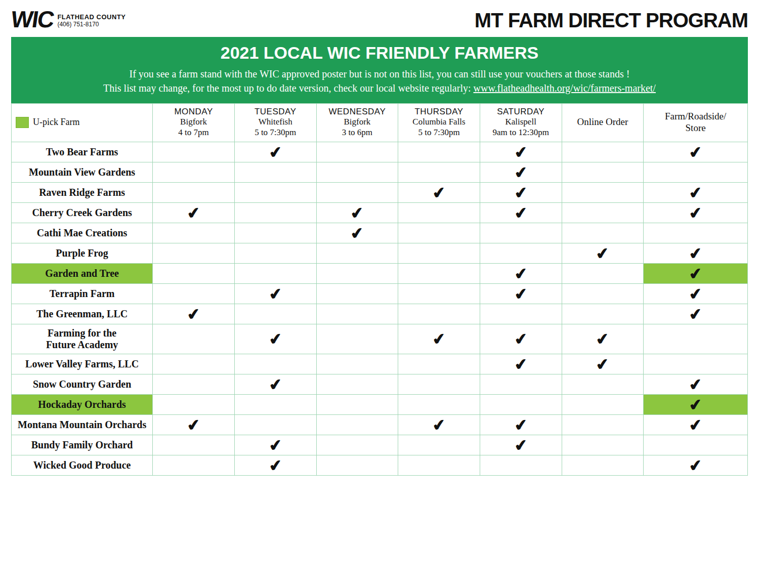WIC
Flathead County(406) 751-8170
MT Farm Direct Program
2021 Local WIC Friendly Farmers
If you see a farm stand with the WIC approved poster but is not on this list, you can still use your vouchers at those stands !
This list may change, for the most up to do date version, check our local website regularly: www.flatheadhealth.org/wic/farmers-market/
| U-pick Farm | Monday Bigfork 4 to 7pm | Tuesday Whitefish 5 to 7:30pm | Wednesday Bigfork 3 to 6pm | Thursday Columbia Falls 5 to 7:30pm | Saturday Kalispell 9am to 12:30pm | Online Order | Farm/Roadside/ Store |
| --- | --- | --- | --- | --- | --- | --- | --- |
| Two Bear Farms | | ✔ | | | ✔ | | ✔ |
| Mountain View Gardens | | | | | ✔ | | |
| Raven Ridge Farms | | | | ✔ | ✔ | | ✔ |
| Cherry Creek Gardens | ✔ | | ✔ | | ✔ | | ✔ |
| Cathi Mae Creations | | | ✔ | | | | |
| Purple Frog | | | | | | ✔ | ✔ |
| Garden and Tree | | | | | ✔ | | ✔ |
| Terrapin Farm | | ✔ | | | ✔ | | ✔ |
| The Greenman, LLC | ✔ | | | | | | ✔ |
| Farming for the Future Academy | | ✔ | | ✔ | ✔ | ✔ | |
| Lower Valley Farms, LLC | | | | | ✔ | ✔ | |
| Snow Country Garden | | ✔ | | | | | ✔ |
| Hockaday Orchards | | | | | | | ✔ |
| Montana Mountain Orchards | ✔ | | | ✔ | ✔ | | ✔ |
| Bundy Family Orchard | | ✔ | | | ✔ | | |
| Wicked Good Produce | | ✔ | | | | | ✔ |